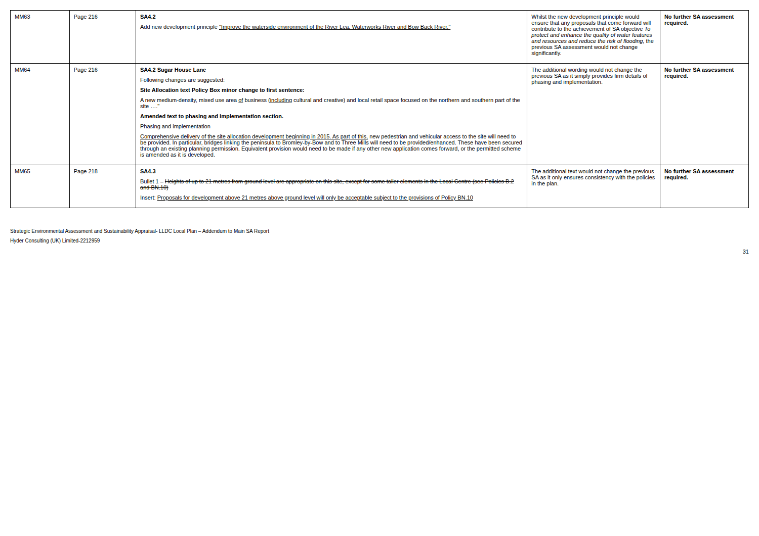| MM63 | Page 216 | SA4.2 Add new development principle "Improve the waterside environment of the River Lea, Waterworks River and Bow Back River." | Whilst the new development principle would ensure that any proposals that come forward will contribute to the achievement of SA objective To protect and enhance the quality of water features and resources and reduce the risk of flooding, the previous SA assessment would not change significantly. | No further SA assessment required. |
| MM64 | Page 216 | SA4.2 Sugar House Lane Following changes are suggested: Site Allocation text Policy Box minor change to first sentence: A new medium-density, mixed use area of business ( including cultural and creative) and local retail space focused on the northern and southern part of the site …." Amended text to phasing and implementation section. Phasing and implementation Comprehensive delivery of the site allocation development beginning in 2015. As part of this, new pedestrian and vehicular access to the site will need to be provided. In particular, bridges linking the peninsula to Bromley-by-Bow and to Three Mills will need to be provided/enhanced. These have been secured through an existing planning permission. Equivalent provision would need to be made if any other new application comes forward, or the permitted scheme is amended as it is developed. | The additional wording would not change the previous SA as it simply provides firm details of phasing and implementation. | No further SA assessment required. |
| MM65 | Page 218 | SA4.3 Bullet 1 – Heights of up to 21 metres from ground level are appropriate on this site, except for some taller elements in the Local Centre (see Policies B.2 and BN.10) Insert: Proposals for development above 21 metres above ground level will only be acceptable subject to the provisions of Policy BN.10 | The additional text would not change the previous SA as it only ensures consistency with the policies in the plan. | No further SA assessment required. |
Strategic Environmental Assessment and Sustainability Appraisal- LLDC Local Plan – Addendum to Main SA Report
Hyder Consulting (UK) Limited-2212959
31